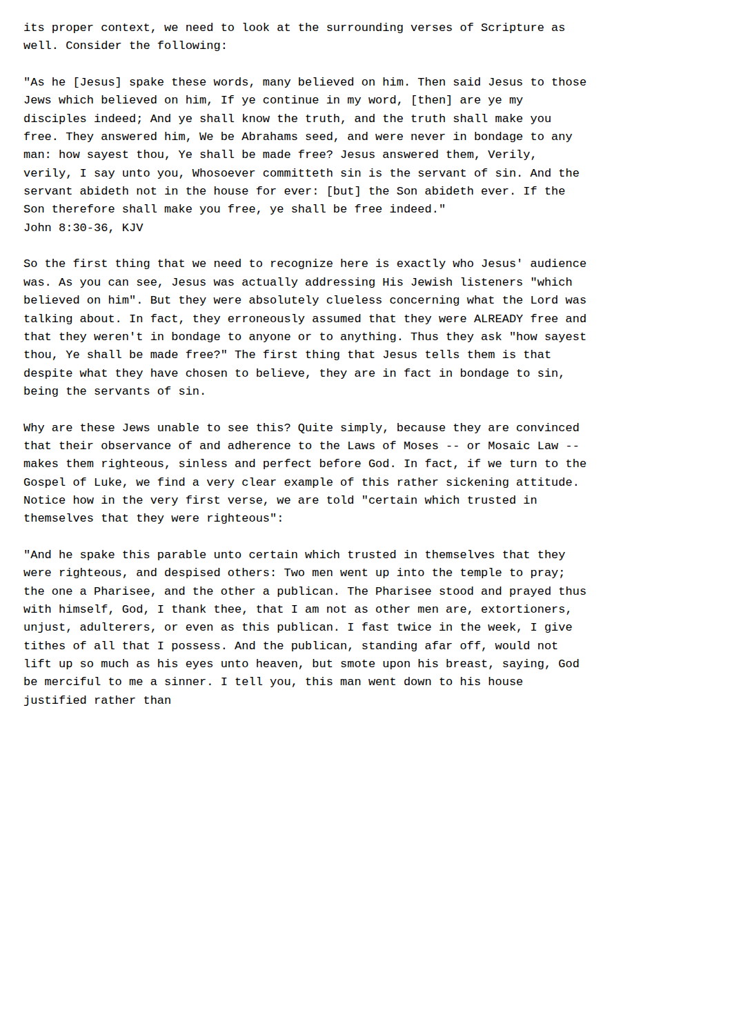its proper context, we need to look at the surrounding verses of Scripture as well. Consider the following:
"As he [Jesus] spake these words, many believed on him. Then said Jesus to those Jews which believed on him, If ye continue in my word, [then] are ye my disciples indeed; And ye shall know the truth, and the truth shall make you free. They answered him, We be Abrahams seed, and were never in bondage to any man: how sayest thou, Ye shall be made free? Jesus answered them, Verily, verily, I say unto you, Whosoever committeth sin is the servant of sin. And the servant abideth not in the house for ever: [but] the Son abideth ever. If the Son therefore shall make you free, ye shall be free indeed." John 8:30-36, KJV
So the first thing that we need to recognize here is exactly who Jesus' audience was. As you can see, Jesus was actually addressing His Jewish listeners "which believed on him". But they were absolutely clueless concerning what the Lord was talking about. In fact, they erroneously assumed that they were ALREADY free and that they weren't in bondage to anyone or to anything. Thus they ask "how sayest thou, Ye shall be made free?" The first thing that Jesus tells them is that despite what they have chosen to believe, they are in fact in bondage to sin, being the servants of sin.
Why are these Jews unable to see this? Quite simply, because they are convinced that their observance of and adherence to the Laws of Moses -- or Mosaic Law -- makes them righteous, sinless and perfect before God. In fact, if we turn to the Gospel of Luke, we find a very clear example of this rather sickening attitude. Notice how in the very first verse, we are told "certain which trusted in themselves that they were righteous":
"And he spake this parable unto certain which trusted in themselves that they were righteous, and despised others: Two men went up into the temple to pray; the one a Pharisee, and the other a publican. The Pharisee stood and prayed thus with himself, God, I thank thee, that I am not as other men are, extortioners, unjust, adulterers, or even as this publican. I fast twice in the week, I give tithes of all that I possess. And the publican, standing afar off, would not lift up so much as his eyes unto heaven, but smote upon his breast, saying, God be merciful to me a sinner. I tell you, this man went down to his house justified rather than